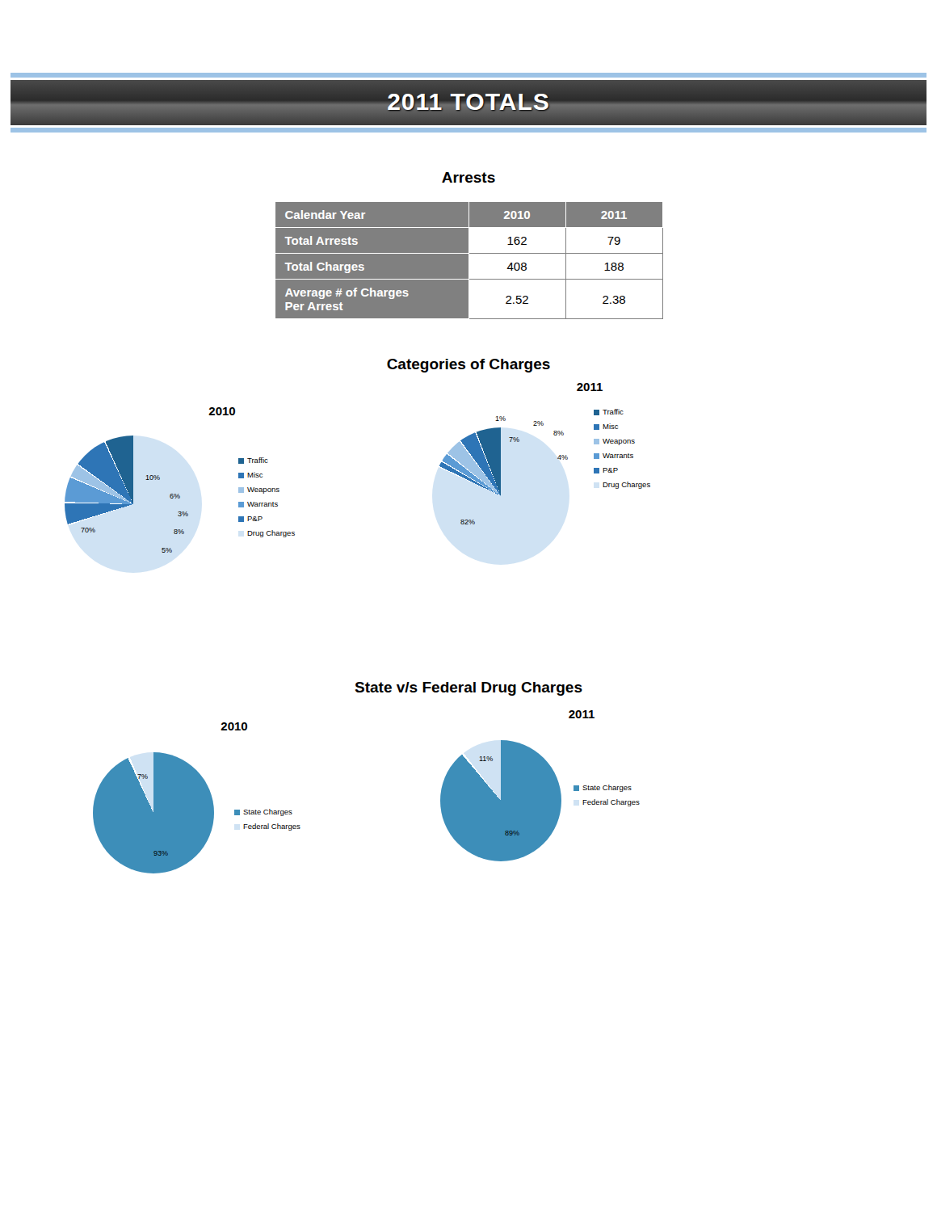2011 TOTALS
Arrests
| Calendar Year | 2010 | 2011 |
| --- | --- | --- |
| Total Arrests | 162 | 79 |
| Total Charges | 408 | 188 |
| Average # of Charges Per Arrest | 2.52 | 2.38 |
Categories of Charges
2010
10% 6% 3% 8% 5% 70%
Traffic
Misc
Weapons
Warrants
P&P
Drug Charges
2011
1% 7% 2% 8% 4% 82%
Traffic
Misc
Weapons
Warrants
P&P
Drug Charges
State v/s Federal Drug Charges
2010
7% 93%
State Charges
Federal Charges
2011
11% 89%
State Charges
Federal Charges